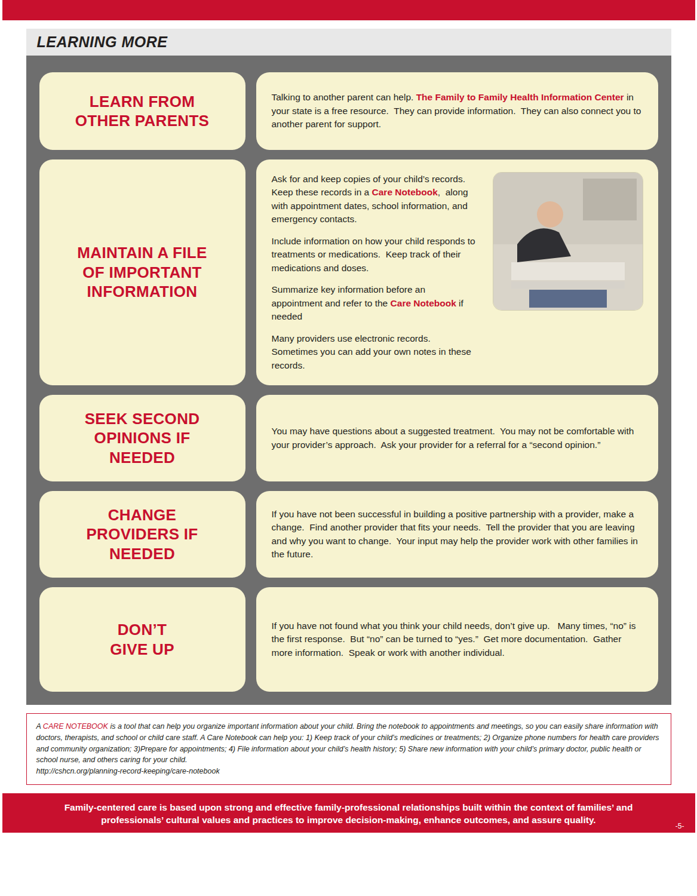LEARNING MORE
LEARN FROM
OTHER PARENTS
Talking to another parent can help. The Family to Family Health Information Center in your state is a free resource. They can provide information. They can also connect you to another parent for support.
MAINTAIN A FILE
OF IMPORTANT
INFORMATION
Ask for and keep copies of your child’s records. Keep these records in a Care Notebook, along with appointment dates, school information, and emergency contacts.
Include information on how your child responds to treatments or medications. Keep track of their medications and doses.
Summarize key information before an appointment and refer to the Care Notebook if needed
Many providers use electronic records. Sometimes you can add your own notes in these records.
SEEK SECOND
OPINIONS IF
NEEDED
You may have questions about a suggested treatment. You may not be comfortable with your provider’s approach. Ask your provider for a referral for a “second opinion.”
CHANGE
PROVIDERS IF
NEEDED
If you have not been successful in building a positive partnership with a provider, make a change. Find another provider that fits your needs. Tell the provider that you are leaving and why you want to change. Your input may help the provider work with other families in the future.
DON’T
GIVE UP
If you have not found what you think your child needs, don’t give up. Many times, “no” is the first response. But “no” can be turned to “yes.” Get more documentation. Gather more information. Speak or work with another individual.
A CARE NOTEBOOK is a tool that can help you organize important information about your child. Bring the notebook to appointments and meetings, so you can easily share information with doctors, therapists, and school or child care staff. A Care Notebook can help you: 1) Keep track of your child’s medicines or treatments; 2) Organize phone numbers for health care providers and community organization; 3)Prepare for appointments; 4) File information about your child’s health history; 5) Share new information with your child’s primary doctor, public health or school nurse, and others caring for your child.
http://cshcn.org/planning-record-keeping/care-notebook
Family-centered care is based upon strong and effective family-professional relationships built within the context of families’ and professionals’ cultural values and practices to improve decision-making, enhance outcomes, and assure quality.
-5-